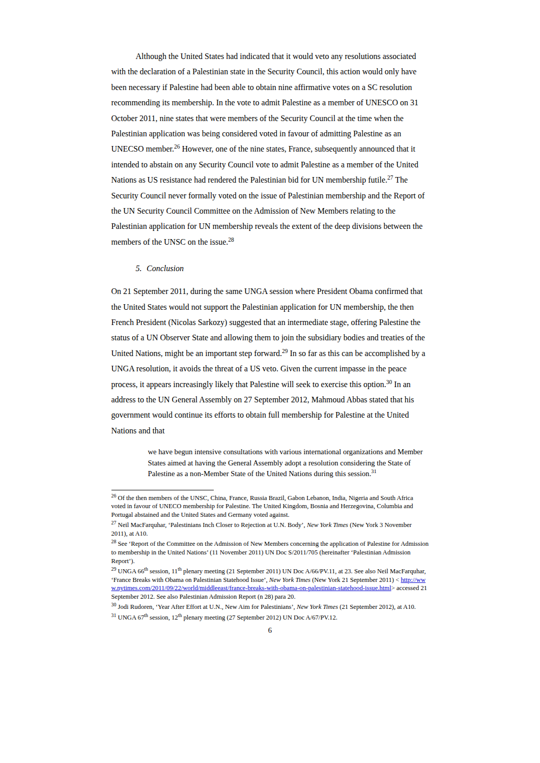Although the United States had indicated that it would veto any resolutions associated with the declaration of a Palestinian state in the Security Council, this action would only have been necessary if Palestine had been able to obtain nine affirmative votes on a SC resolution recommending its membership. In the vote to admit Palestine as a member of UNESCO on 31 October 2011, nine states that were members of the Security Council at the time when the Palestinian application was being considered voted in favour of admitting Palestine as an UNECSO member.26 However, one of the nine states, France, subsequently announced that it intended to abstain on any Security Council vote to admit Palestine as a member of the United Nations as US resistance had rendered the Palestinian bid for UN membership futile.27 The Security Council never formally voted on the issue of Palestinian membership and the Report of the UN Security Council Committee on the Admission of New Members relating to the Palestinian application for UN membership reveals the extent of the deep divisions between the members of the UNSC on the issue.28
5. Conclusion
On 21 September 2011, during the same UNGA session where President Obama confirmed that the United States would not support the Palestinian application for UN membership, the then French President (Nicolas Sarkozy) suggested that an intermediate stage, offering Palestine the status of a UN Observer State and allowing them to join the subsidiary bodies and treaties of the United Nations, might be an important step forward.29 In so far as this can be accomplished by a UNGA resolution, it avoids the threat of a US veto. Given the current impasse in the peace process, it appears increasingly likely that Palestine will seek to exercise this option.30 In an address to the UN General Assembly on 27 September 2012, Mahmoud Abbas stated that his government would continue its efforts to obtain full membership for Palestine at the United Nations and that
we have begun intensive consultations with various international organizations and Member States aimed at having the General Assembly adopt a resolution considering the State of Palestine as a non-Member State of the United Nations during this session.31
26 Of the then members of the UNSC, China, France, Russia Brazil, Gabon Lebanon, India, Nigeria and South Africa voted in favour of UNECO membership for Palestine. The United Kingdom, Bosnia and Herzegovina, Columbia and Portugal abstained and the United States and Germany voted against.
27 Neil MacFarquhar, ‘Palestinians Inch Closer to Rejection at U.N. Body’, New York Times (New York 3 November 2011), at A10.
28 See ‘Report of the Committee on the Admission of New Members concerning the application of Palestine for Admission to membership in the United Nations’ (11 November 2011) UN Doc S/2011/705 (hereinafter ‘Palestinian Admission Report’).
29 UNGA 66th session, 11th plenary meeting (21 September 2011) UN Doc A/66/PV.11, at 23. See also Neil MacFarquhar, ‘France Breaks with Obama on Palestinian Statehood Issue’, New York Times (New York 21 September 2011) < http://www.nytimes.com/2011/09/22/world/middleeast/france-breaks-with-obama-on-palestinian-statehood-issue.html> accessed 21 September 2012. See also Palestinian Admission Report (n 28) para 20.
30 Jodi Rudoren, ‘Year After Effort at U.N., New Aim for Palestinians’, New York Times (21 September 2012), at A10.
31 UNGA 67th session, 12th plenary meeting (27 September 2012) UN Doc A/67/PV.12.
6